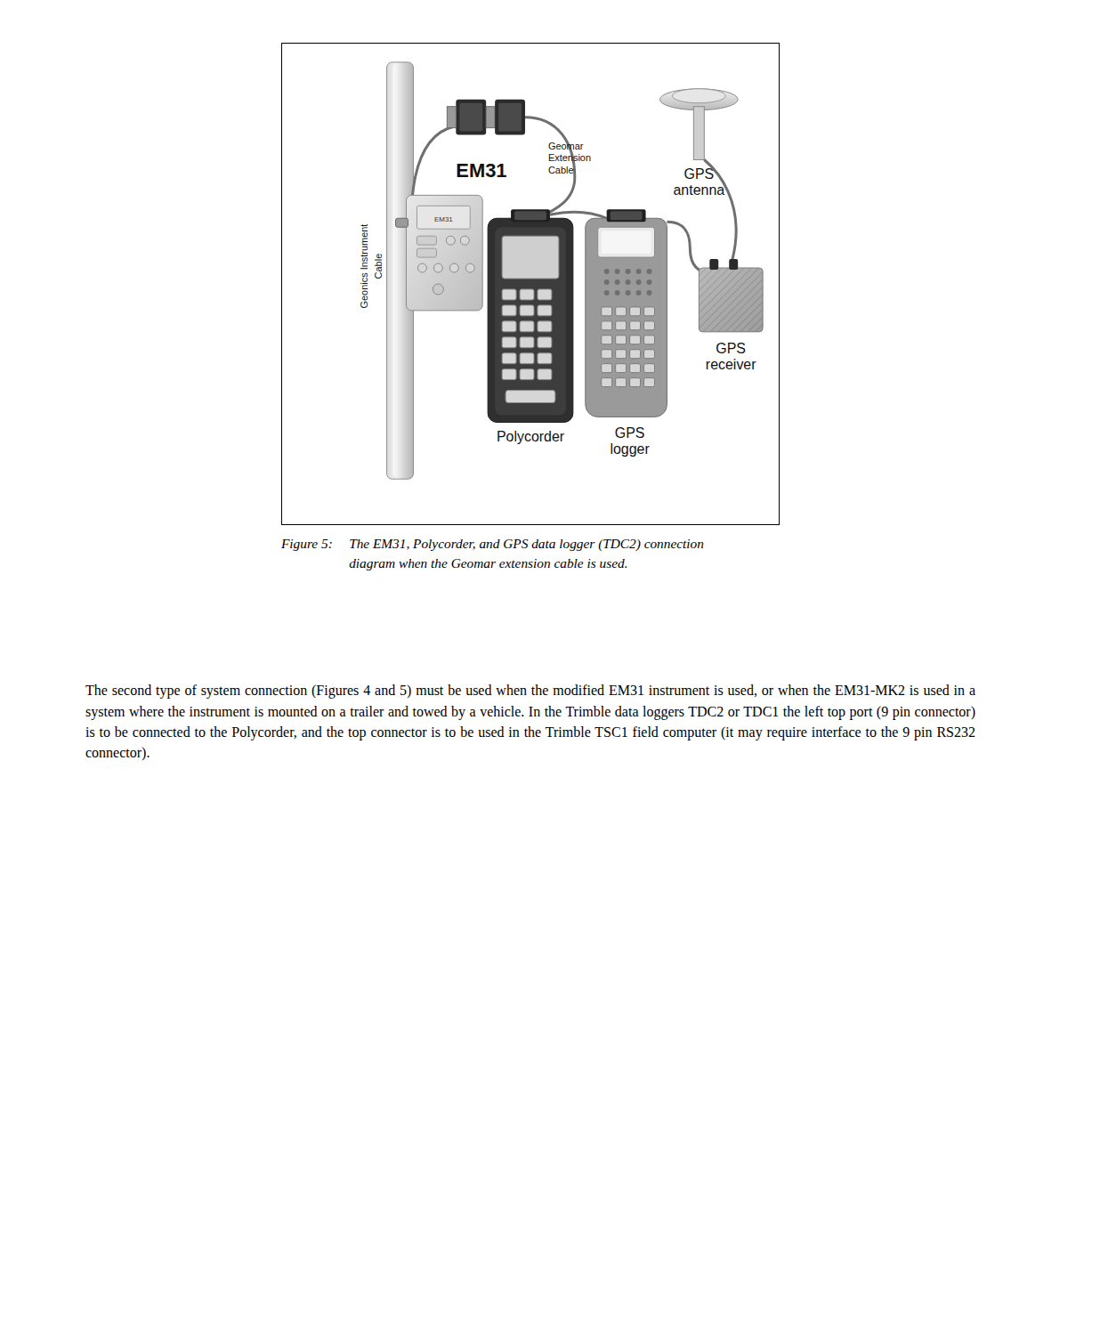Geonics Instrument Cable EM31 EM31 Geomar Extension Cable Polycorder GPS logger GPS antenna GPS receiver
Figure 5: The EM31, Polycorder, and GPS data logger (TDC2) connection diagram when the Geomar extension cable is used.
The second type of system connection (Figures 4 and 5) must be used when the modified EM31 instrument is used, or when the EM31-MK2 is used in a system where the instrument is mounted on a trailer and towed by a vehicle. In the Trimble data loggers TDC2 or TDC1 the left top port (9 pin connector) is to be connected to the Polycorder, and the top connector is to be used in the Trimble TSC1 field computer (it may require interface to the 9 pin RS232 connector).